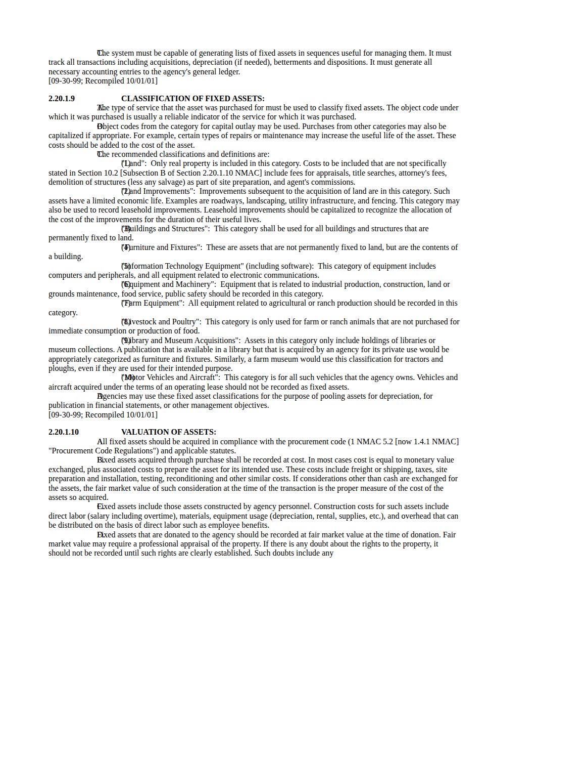C. The system must be capable of generating lists of fixed assets in sequences useful for managing them. It must track all transactions including acquisitions, depreciation (if needed), betterments and dispositions. It must generate all necessary accounting entries to the agency's general ledger.
[09-30-99; Recompiled 10/01/01]
2.20.1.9 CLASSIFICATION OF FIXED ASSETS:
A. The type of service that the asset was purchased for must be used to classify fixed assets. The object code under which it was purchased is usually a reliable indicator of the service for which it was purchased.
B. Object codes from the category for capital outlay may be used. Purchases from other categories may also be capitalized if appropriate. For example, certain types of repairs or maintenance may increase the useful life of the asset. These costs should be added to the cost of the asset.
C. The recommended classifications and definitions are:
(1)"Land": Only real property is included in this category. Costs to be included that are not specifically stated in Section 10.2 [Subsection B of Section 2.20.1.10 NMAC] include fees for appraisals, title searches, attorney's fees, demolition of structures (less any salvage) as part of site preparation, and agent's commissions.
(2)"Land Improvements": Improvements subsequent to the acquisition of land are in this category. Such assets have a limited economic life. Examples are roadways, landscaping, utility infrastructure, and fencing. This category may also be used to record leasehold improvements. Leasehold improvements should be capitalized to recognize the allocation of the cost of the improvements for the duration of their useful lives.
(3)"Buildings and Structures": This category shall be used for all buildings and structures that are permanently fixed to land.
(4)"Furniture and Fixtures": These are assets that are not permanently fixed to land, but are the contents of a building.
(5)"Information Technology Equipment" (including software): This category of equipment includes computers and peripherals, and all equipment related to electronic communications.
(6)"Equipment and Machinery": Equipment that is related to industrial production, construction, land or grounds maintenance, food service, public safety should be recorded in this category.
(7)"Farm Equipment": All equipment related to agricultural or ranch production should be recorded in this category.
(8)"Livestock and Poultry": This category is only used for farm or ranch animals that are not purchased for immediate consumption or production of food.
(9)"Library and Museum Acquisitions": Assets in this category only include holdings of libraries or museum collections. A publication that is available in a library but that is acquired by an agency for its private use would be appropriately categorized as furniture and fixtures. Similarly, a farm museum would use this classification for tractors and ploughs, even if they are used for their intended purpose.
(10)"Motor Vehicles and Aircraft": This category is for all such vehicles that the agency owns. Vehicles and aircraft acquired under the terms of an operating lease should not be recorded as fixed assets.
D. Agencies may use these fixed asset classifications for the purpose of pooling assets for depreciation, for publication in financial statements, or other management objectives.
[09-30-99; Recompiled 10/01/01]
2.20.1.10 VALUATION OF ASSETS:
A. All fixed assets should be acquired in compliance with the procurement code (1 NMAC 5.2 [now 1.4.1 NMAC] "Procurement Code Regulations") and applicable statutes.
B. Fixed assets acquired through purchase shall be recorded at cost. In most cases cost is equal to monetary value exchanged, plus associated costs to prepare the asset for its intended use. These costs include freight or shipping, taxes, site preparation and installation, testing, reconditioning and other similar costs. If considerations other than cash are exchanged for the assets, the fair market value of such consideration at the time of the transaction is the proper measure of the cost of the assets so acquired.
C. Fixed assets include those assets constructed by agency personnel. Construction costs for such assets include direct labor (salary including overtime), materials, equipment usage (depreciation, rental, supplies, etc.), and overhead that can be distributed on the basis of direct labor such as employee benefits.
D. Fixed assets that are donated to the agency should be recorded at fair market value at the time of donation. Fair market value may require a professional appraisal of the property. If there is any doubt about the rights to the property, it should not be recorded until such rights are clearly established. Such doubts include any